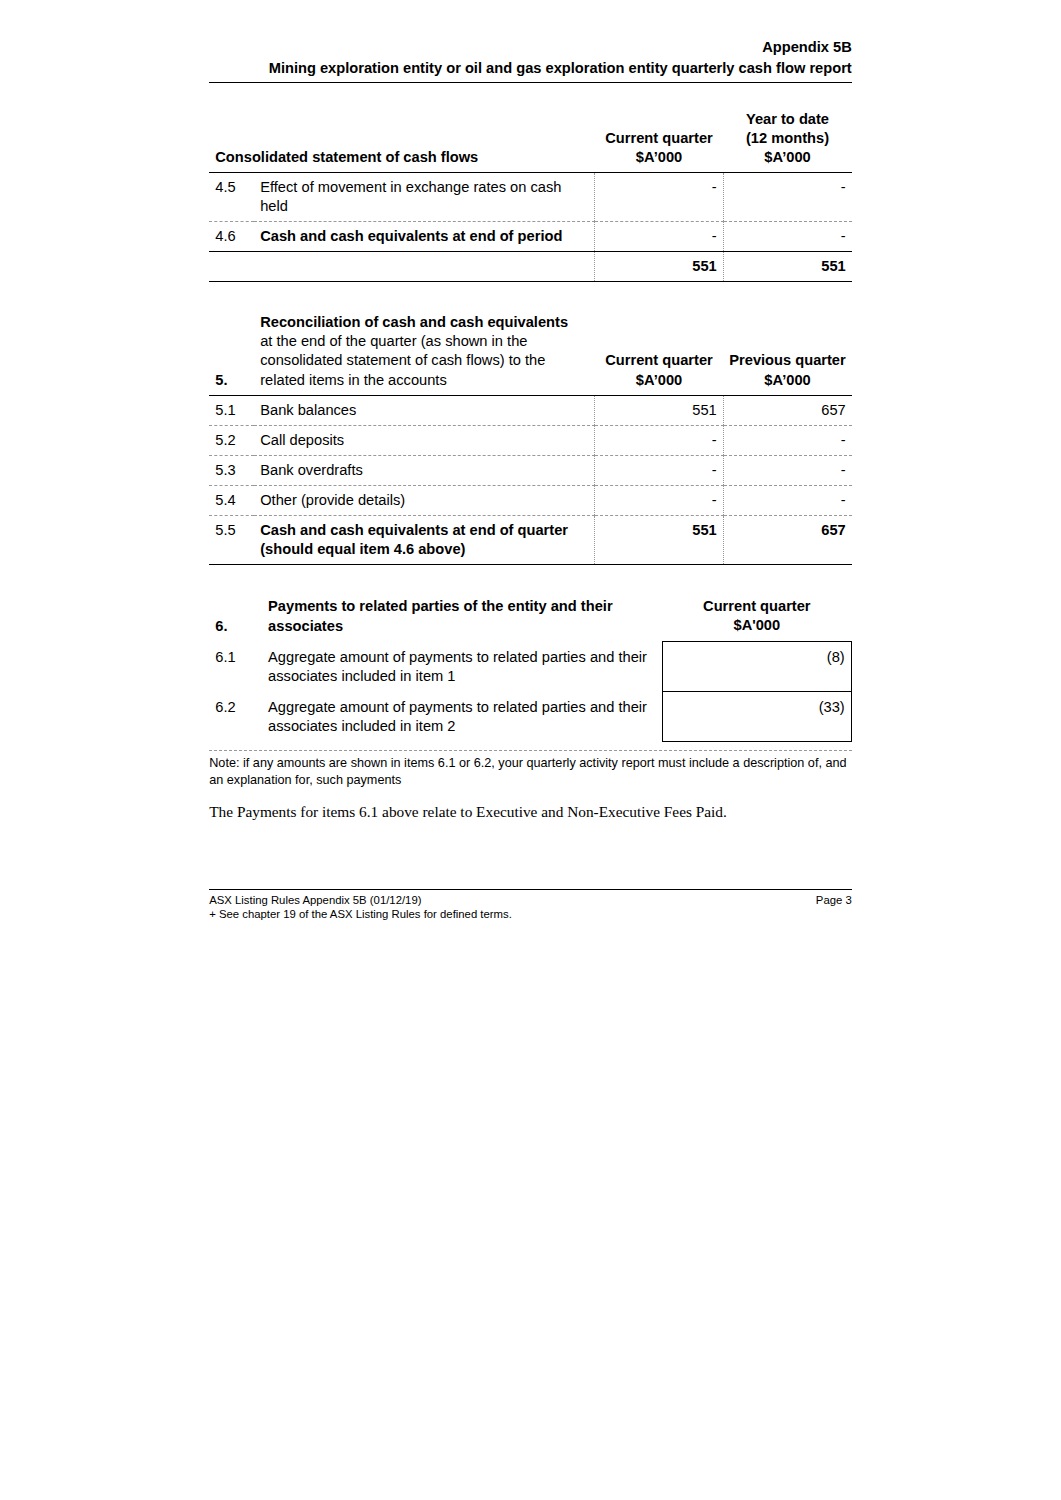Appendix 5B
Mining exploration entity or oil and gas exploration entity quarterly cash flow report
| Consolidated statement of cash flows | Current quarter $A’000 | Year to date (12 months) $A’000 |
| 4.5 | Effect of movement in exchange rates on cash held | - | - |
| 4.6 | Cash and cash equivalents at end of period | - | - |
| | | 551 | 551 |
| 5. | Reconciliation of cash and cash equivalents at the end of the quarter (as shown in the consolidated statement of cash flows) to the related items in the accounts | Current quarter $A’000 | Previous quarter $A’000 |
| 5.1 | Bank balances | 551 | 657 |
| 5.2 | Call deposits | - | - |
| 5.3 | Bank overdrafts | - | - |
| 5.4 | Other (provide details) | - | - |
| 5.5 | Cash and cash equivalents at end of quarter (should equal item 4.6 above) | 551 | 657 |
| 6. | Payments to related parties of the entity and their associates | Current quarter $A'000 |
| 6.1 | Aggregate amount of payments to related parties and their associates included in item 1 | (8) |
| 6.2 | Aggregate amount of payments to related parties and their associates included in item 2 | (33) |
Note: if any amounts are shown in items 6.1 or 6.2, your quarterly activity report must include a description of, and an explanation for, such payments
The Payments for items 6.1 above relate to Executive and Non-Executive Fees Paid.
ASX Listing Rules Appendix 5B (01/12/19)
+ See chapter 19 of the ASX Listing Rules for defined terms.
Page 3